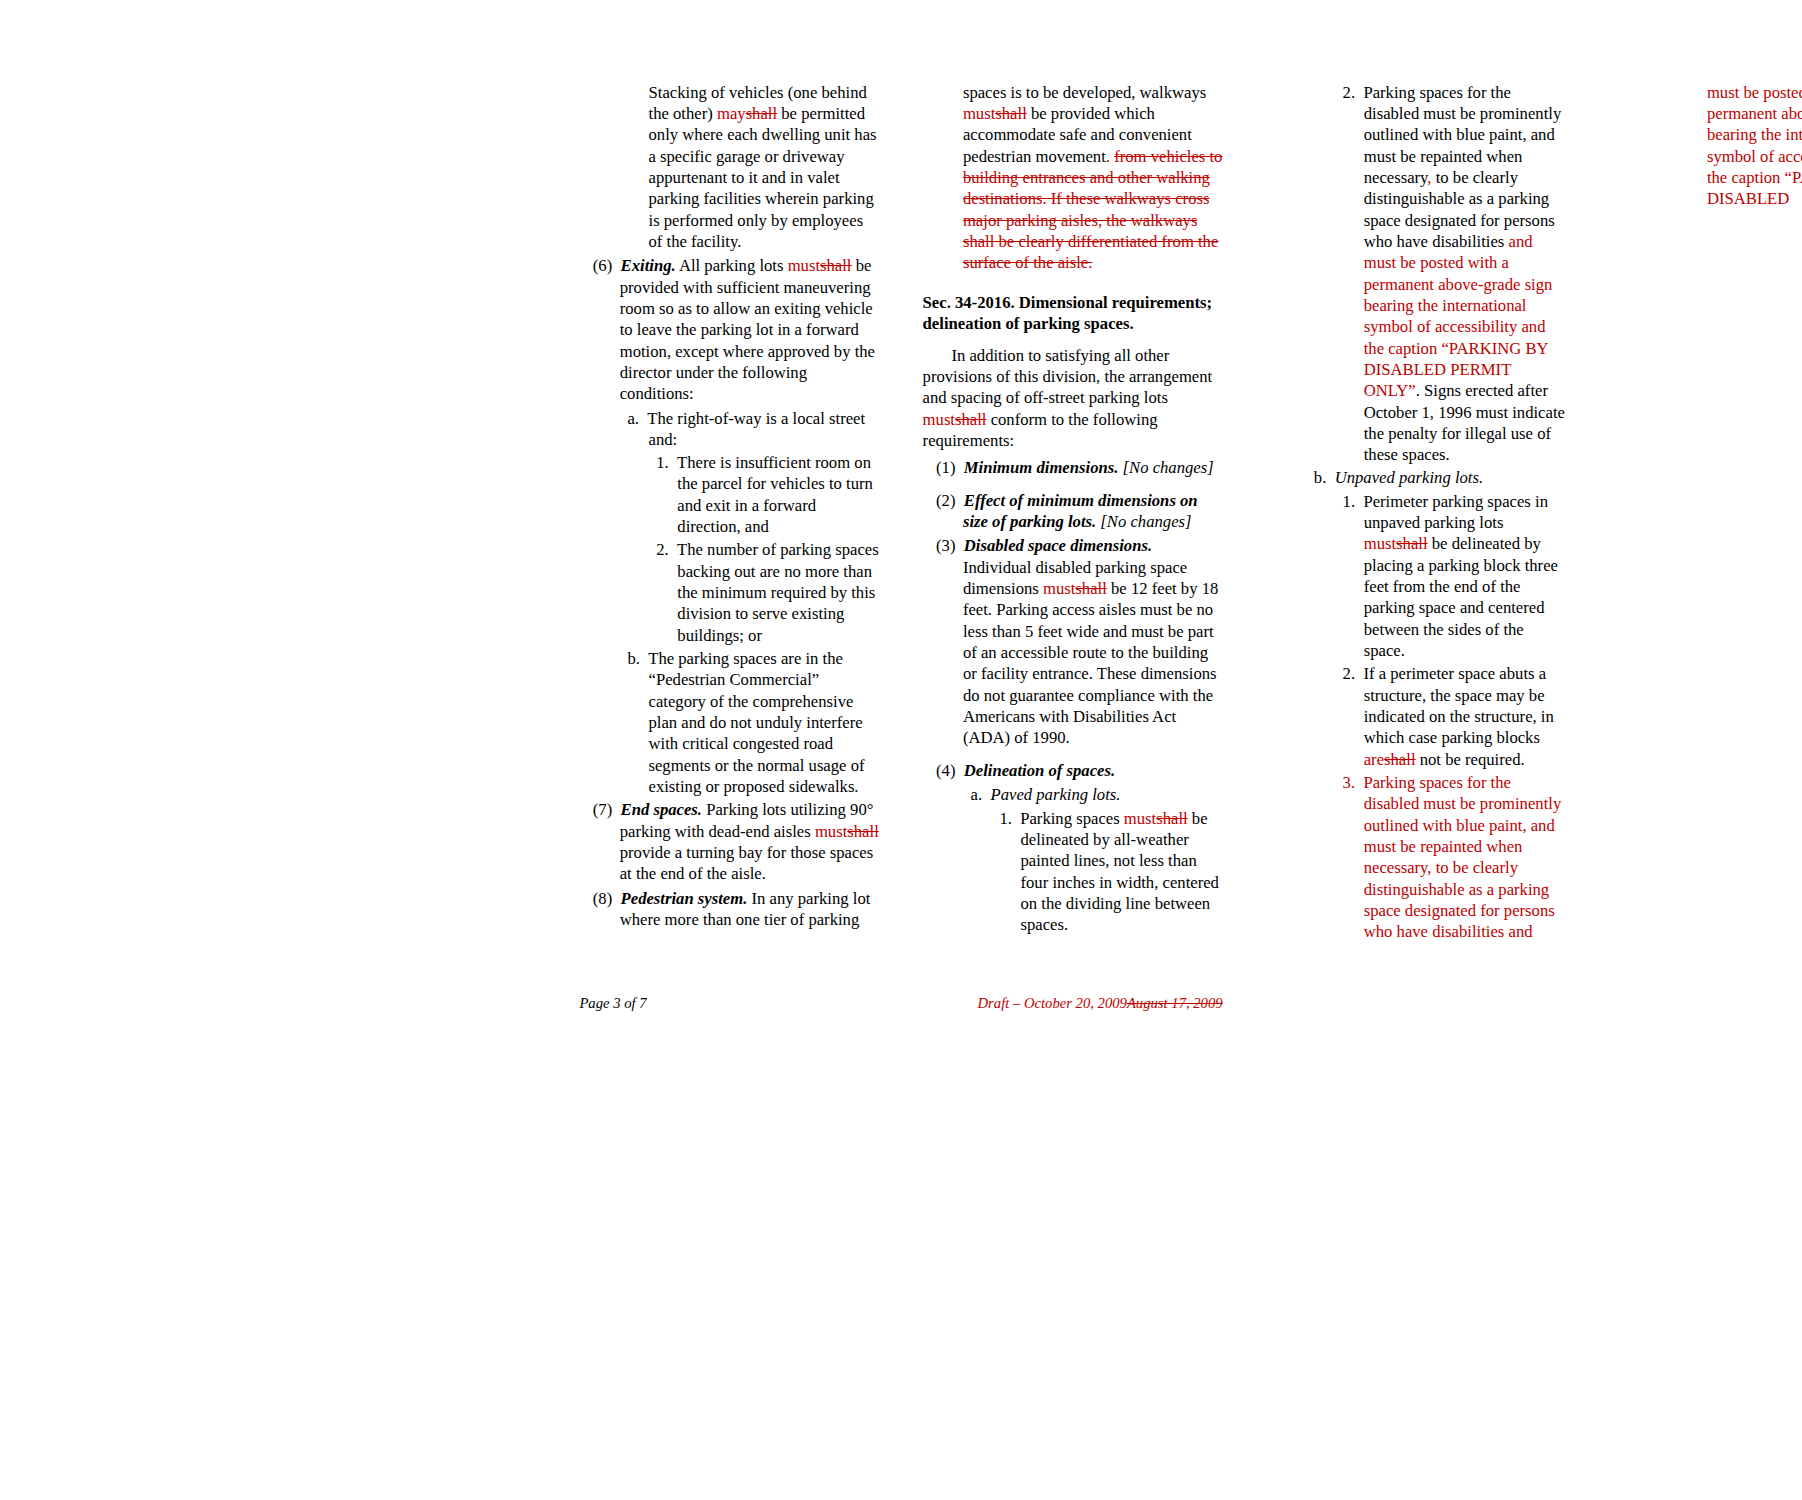Stacking of vehicles (one behind the other) may shall be permitted only where each dwelling unit has a specific garage or driveway appurtenant to it and in valet parking facilities wherein parking is performed only by employees of the facility.
(6) Exiting. All parking lots must shall be provided with sufficient maneuvering room so as to allow an exiting vehicle to leave the parking lot in a forward motion, except where approved by the director under the following conditions:
a. The right-of-way is a local street and:
1. There is insufficient room on the parcel for vehicles to turn and exit in a forward direction, and
2. The number of parking spaces backing out are no more than the minimum required by this division to serve existing buildings; or
b. The parking spaces are in the “Pedestrian Commercial” category of the comprehensive plan and do not unduly interfere with critical congested road segments or the normal usage of existing or proposed sidewalks.
(7) End spaces. Parking lots utilizing 90° parking with dead-end aisles must shall provide a turning bay for those spaces at the end of the aisle.
(8) Pedestrian system. In any parking lot where more than one tier of parking spaces is to be developed, walkways must shall be provided which accommodate safe and convenient pedestrian movement. from vehicles to building entrances and other walking destinations. If these walkways cross major parking aisles, the walkways shall be clearly differentiated from the surface of the aisle.
Sec. 34-2016. Dimensional requirements; delineation of parking spaces.
In addition to satisfying all other provisions of this division, the arrangement and spacing of off-street parking lots must shall conform to the following requirements:
(1) Minimum dimensions. [No changes]
(2) Effect of minimum dimensions on size of parking lots. [No changes]
(3) Disabled space dimensions. Individual disabled parking space dimensions must shall be 12 feet by 18 feet. Parking access aisles must be no less than 5 feet wide and must be part of an accessible route to the building or facility entrance. These dimensions do not guarantee compliance with the Americans with Disabilities Act (ADA) of 1990.
(4) Delineation of spaces.
a. Paved parking lots.
1. Parking spaces must shall be delineated by all-weather painted lines, not less than four inches in width, centered on the dividing line between spaces.
2. Parking spaces for the disabled must be prominently outlined with blue paint, and must be repainted when necessary, to be clearly distinguishable as a parking space designated for persons who have disabilities and must be posted with a permanent above-grade sign bearing the international symbol of accessibility and the caption “PARKING BY DISABLED PERMIT ONLY”. Signs erected after October 1, 1996 must indicate the penalty for illegal use of these spaces.
b. Unpaved parking lots.
1. Perimeter parking spaces in unpaved parking lots must shall be delineated by placing a parking block three feet from the end of the parking space and centered between the sides of the space.
2. If a perimeter space abuts a structure, the space may be indicated on the structure, in which case parking blocks are shall not be required.
3. Parking spaces for the disabled must be prominently outlined with blue paint, and must be repainted when necessary, to be clearly distinguishable as a parking space designated for persons who have disabilities and must be posted with a permanent above-grade sign bearing the international symbol of accessibility and the caption “PARKING BY DISABLED
Page 3 of 7
Draft – October 20, 2009 August 17, 2009